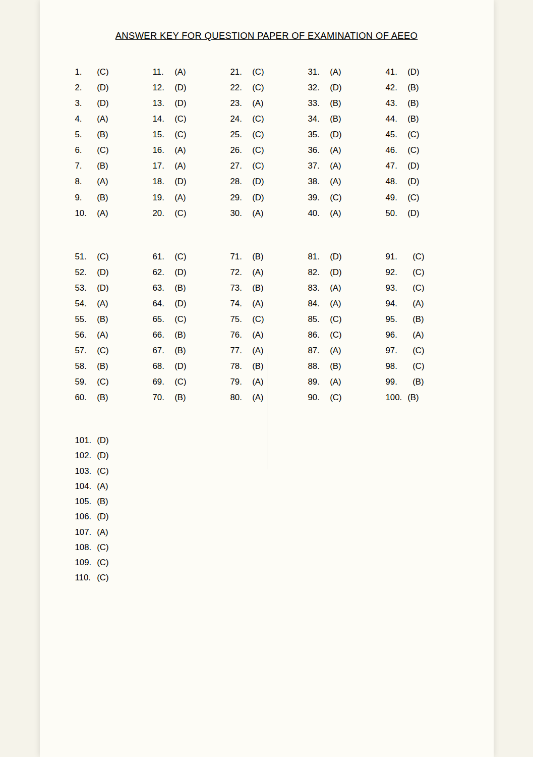ANSWER KEY FOR QUESTION PAPER OF EXAMINATION OF AEEO
1.(C)
2.(D)
3.(D)
4.(A)
5.(B)
6.(C)
7.(B)
8.(A)
9.(B)
10.(A)
11.(A)
12.(D)
13.(D)
14.(C)
15.(C)
16.(A)
17.(A)
18.(D)
19.(A)
20.(C)
21.(C)
22.(C)
23.(A)
24.(C)
25.(C)
26.(C)
27.(C)
28.(D)
29.(D)
30.(A)
31.(A)
32.(D)
33.(B)
34.(B)
35.(D)
36.(A)
37.(A)
38.(A)
39.(C)
40.(A)
41.(D)
42.(B)
43.(B)
44.(B)
45.(C)
46.(C)
47.(D)
48.(D)
49.(C)
50.(D)
51.(C)
52.(D)
53.(D)
54.(A)
55.(B)
56.(A)
57.(C)
58.(B)
59.(C)
60.(B)
61.(C)
62.(D)
63.(B)
64.(D)
65.(C)
66.(B)
67.(B)
68.(D)
69.(C)
70.(B)
71.(B)
72.(A)
73.(B)
74.(A)
75.(C)
76.(A)
77.(A)
78.(B)
79.(A)
80.(A)
81.(D)
82.(D)
83.(A)
84.(A)
85.(C)
86.(C)
87.(A)
88.(B)
89.(A)
90.(C)
91.(C)
92.(C)
93.(C)
94.(A)
95.(B)
96.(A)
97.(C)
98.(C)
99.(B)
100.(B)
101.(D)
102.(D)
103.(C)
104.(A)
105.(B)
106.(D)
107.(A)
108.(C)
109.(C)
110.(C)